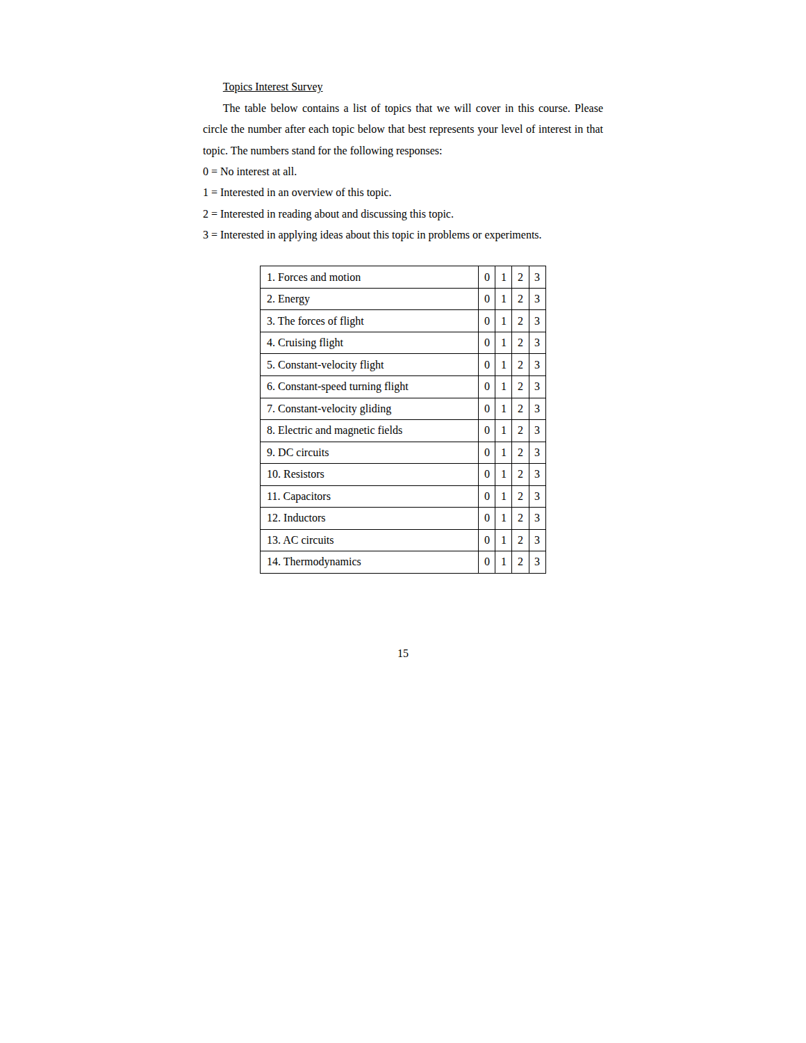Topics Interest Survey
The table below contains a list of topics that we will cover in this course. Please circle the number after each topic below that best represents your level of interest in that topic. The numbers stand for the following responses:
0 = No interest at all.
1 = Interested in an overview of this topic.
2 = Interested in reading about and discussing this topic.
3 = Interested in applying ideas about this topic in problems or experiments.
| 1. Forces and motion | 0 | 1 | 2 | 3 |
| 2. Energy | 0 | 1 | 2 | 3 |
| 3. The forces of flight | 0 | 1 | 2 | 3 |
| 4. Cruising flight | 0 | 1 | 2 | 3 |
| 5. Constant-velocity flight | 0 | 1 | 2 | 3 |
| 6. Constant-speed turning flight | 0 | 1 | 2 | 3 |
| 7. Constant-velocity gliding | 0 | 1 | 2 | 3 |
| 8. Electric and magnetic fields | 0 | 1 | 2 | 3 |
| 9. DC circuits | 0 | 1 | 2 | 3 |
| 10. Resistors | 0 | 1 | 2 | 3 |
| 11. Capacitors | 0 | 1 | 2 | 3 |
| 12. Inductors | 0 | 1 | 2 | 3 |
| 13. AC circuits | 0 | 1 | 2 | 3 |
| 14. Thermodynamics | 0 | 1 | 2 | 3 |
15